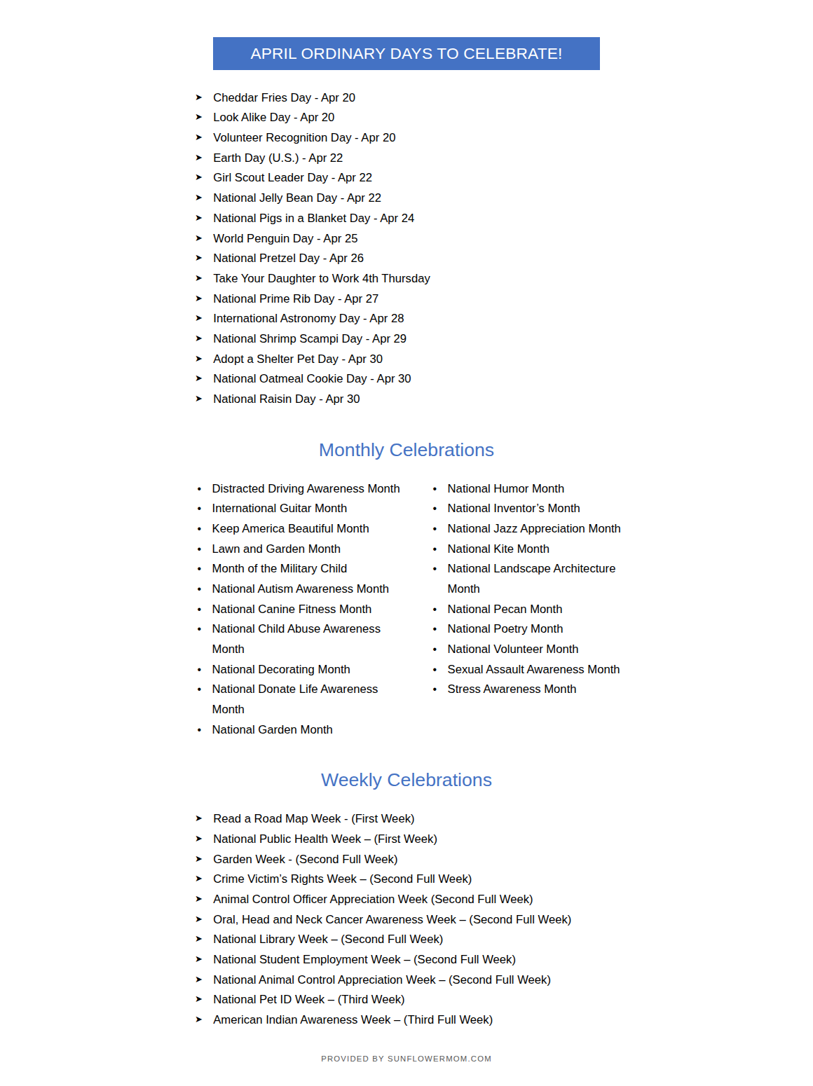APRIL ORDINARY DAYS TO CELEBRATE!
Cheddar Fries Day - Apr 20
Look Alike Day - Apr 20
Volunteer Recognition Day - Apr 20
Earth Day (U.S.) - Apr 22
Girl Scout Leader Day - Apr 22
National Jelly Bean Day - Apr 22
National Pigs in a Blanket Day - Apr 24
World Penguin Day - Apr 25
National Pretzel Day - Apr 26
Take Your Daughter to Work 4th Thursday
National Prime Rib Day - Apr 27
International Astronomy Day - Apr 28
National Shrimp Scampi Day - Apr 29
Adopt a Shelter Pet Day - Apr 30
National Oatmeal Cookie Day - Apr 30
National Raisin Day - Apr 30
Monthly Celebrations
Distracted Driving Awareness Month
International Guitar Month
Keep America Beautiful Month
Lawn and Garden Month
Month of the Military Child
National Autism Awareness Month
National Canine Fitness Month
National Child Abuse Awareness Month
National Decorating Month
National Donate Life Awareness Month
National Garden Month
National Humor Month
National Inventor’s Month
National Jazz Appreciation Month
National Kite Month
National Landscape Architecture Month
National Pecan Month
National Poetry Month
National Volunteer Month
Sexual Assault Awareness Month
Stress Awareness Month
Weekly Celebrations
Read a Road Map Week - (First Week)
National Public Health Week – (First Week)
Garden Week - (Second Full Week)
Crime Victim’s Rights Week – (Second Full Week)
Animal Control Officer Appreciation Week (Second Full Week)
Oral, Head and Neck Cancer Awareness Week – (Second Full Week)
National Library Week – (Second Full Week)
National Student Employment Week – (Second Full Week)
National Animal Control Appreciation Week – (Second Full Week)
National Pet ID Week – (Third Week)
American Indian Awareness Week – (Third Full Week)
PROVIDED BY SUNFLOWERMOM.COM